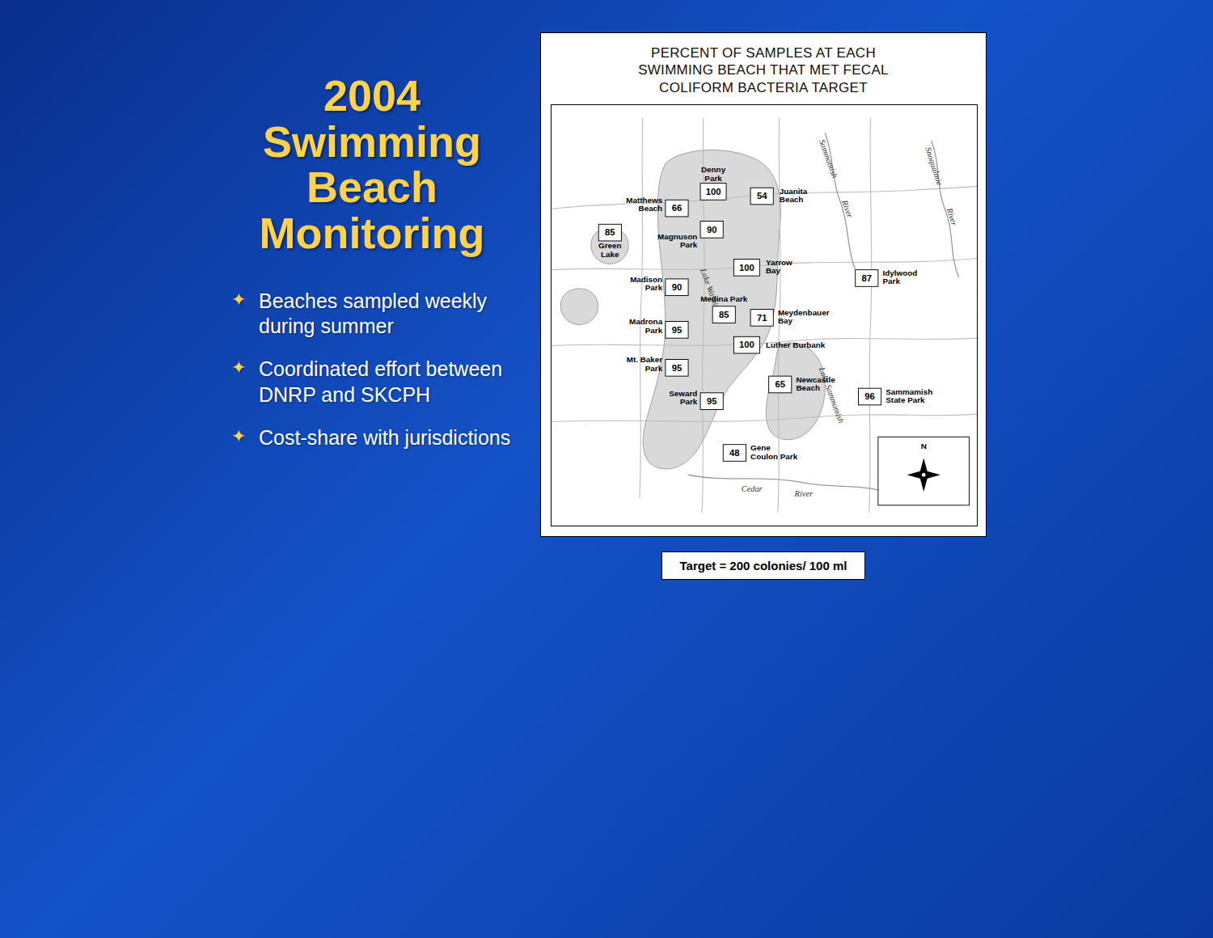2004
Swimming
Beach
Monitoring
Beaches sampled weekly during summer
Coordinated effort between DNRP and SKCPH
Cost-share with jurisdictions
PERCENT OF SAMPLES AT EACH
SWIMMING BEACH THAT MET FECAL
COLIFORM BACTERIA TARGET
Sammamish River Snoqualmie River Cedar River Lake Washington Lake Sammamish 100 Denny Park 54 Juanita Beach 66 Matthews Beach 90 Magnuson Park 85 Green Lake 100 Yarrow Bay 87 Idylwood Park 90 Madison Park 85 Medina Park 71 Meydenbauer Bay 95 Madrona Park 100 Luther Burbank 95 Mt. Baker Park 65 Newcastle Beach 96 Sammamish State Park 95 Seward Park 48 Gene Coulon Park N
Target = 200 colonies/ 100 ml